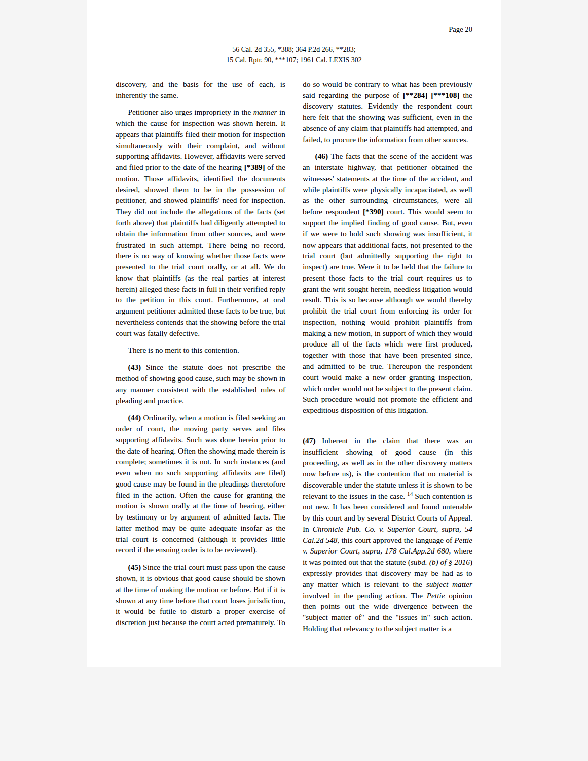Page 20
56 Cal. 2d 355, *388; 364 P.2d 266, **283;
15 Cal. Rptr. 90, ***107; 1961 Cal. LEXIS 302
discovery, and the basis for the use of each, is inherently the same.
Petitioner also urges impropriety in the manner in which the cause for inspection was shown herein. It appears that plaintiffs filed their motion for inspection simultaneously with their complaint, and without supporting affidavits. However, affidavits were served and filed prior to the date of the hearing [*389] of the motion. Those affidavits, identified the documents desired, showed them to be in the possession of petitioner, and showed plaintiffs' need for inspection. They did not include the allegations of the facts (set forth above) that plaintiffs had diligently attempted to obtain the information from other sources, and were frustrated in such attempt. There being no record, there is no way of knowing whether those facts were presented to the trial court orally, or at all. We do know that plaintiffs (as the real parties at interest herein) alleged these facts in full in their verified reply to the petition in this court. Furthermore, at oral argument petitioner admitted these facts to be true, but nevertheless contends that the showing before the trial court was fatally defective.
There is no merit to this contention.
(43) Since the statute does not prescribe the method of showing good cause, such may be shown in any manner consistent with the established rules of pleading and practice.
(44) Ordinarily, when a motion is filed seeking an order of court, the moving party serves and files supporting affidavits. Such was done herein prior to the date of hearing. Often the showing made therein is complete; sometimes it is not. In such instances (and even when no such supporting affidavits are filed) good cause may be found in the pleadings theretofore filed in the action. Often the cause for granting the motion is shown orally at the time of hearing, either by testimony or by argument of admitted facts. The latter method may be quite adequate insofar as the trial court is concerned (although it provides little record if the ensuing order is to be reviewed).
(45) Since the trial court must pass upon the cause shown, it is obvious that good cause should be shown at the time of making the motion or before. But if it is shown at any time before that court loses jurisdiction, it would be futile to disturb a proper exercise of discretion just because the court acted prematurely. To do so would be contrary to what has been previously said regarding the purpose of [**284] [***108] the discovery statutes. Evidently the respondent court here felt that the showing was sufficient, even in the absence of any claim that plaintiffs had attempted, and failed, to procure the information from other sources.
(46) The facts that the scene of the accident was an interstate highway, that petitioner obtained the witnesses' statements at the time of the accident, and while plaintiffs were physically incapacitated, as well as the other surrounding circumstances, were all before respondent [*390] court. This would seem to support the implied finding of good cause. But, even if we were to hold such showing was insufficient, it now appears that additional facts, not presented to the trial court (but admittedly supporting the right to inspect) are true. Were it to be held that the failure to present those facts to the trial court requires us to grant the writ sought herein, needless litigation would result. This is so because although we would thereby prohibit the trial court from enforcing its order for inspection, nothing would prohibit plaintiffs from making a new motion, in support of which they would produce all of the facts which were first produced, together with those that have been presented since, and admitted to be true. Thereupon the respondent court would make a new order granting inspection, which order would not be subject to the present claim. Such procedure would not promote the efficient and expeditious disposition of this litigation.
(47) Inherent in the claim that there was an insufficient showing of good cause (in this proceeding, as well as in the other discovery matters now before us), is the contention that no material is discoverable under the statute unless it is shown to be relevant to the issues in the case. 14 Such contention is not new. It has been considered and found untenable by this court and by several District Courts of Appeal. In Chronicle Pub. Co. v. Superior Court, supra, 54 Cal.2d 548, this court approved the language of Pettie v. Superior Court, supra, 178 Cal.App.2d 680, where it was pointed out that the statute (subd. (b) of § 2016) expressly provides that discovery may be had as to any matter which is relevant to the subject matter involved in the pending action. The Pettie opinion then points out the wide divergence between the "subject matter of" and the "issues in" such action. Holding that relevancy to the subject matter is a